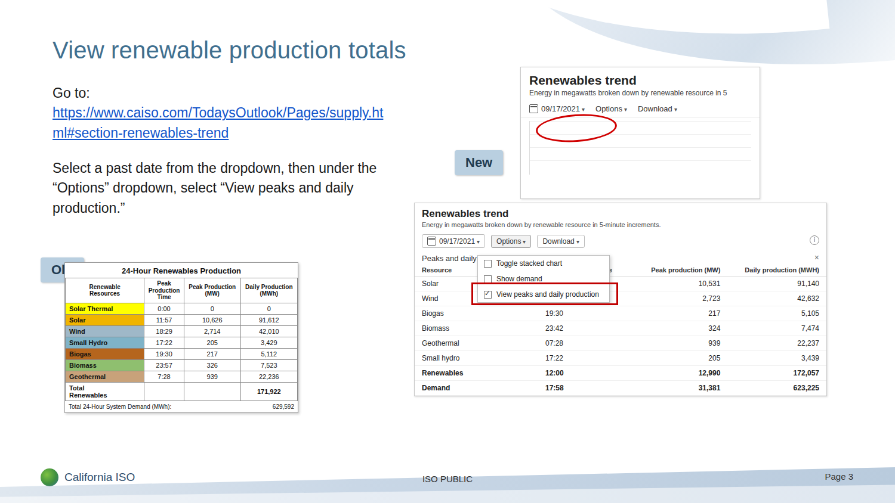View renewable production totals
Go to:
https://www.caiso.com/TodaysOutlook/Pages/supply.html#section-renewables-trend
Select a past date from the dropdown, then under the “Options” dropdown, select “View peaks and daily production.”
Old
New
24-Hour Renewables Production
| Renewable Resources | Peak Production Time | Peak Production (MW) | Daily Production (MWh) |
| --- | --- | --- | --- |
| Solar Thermal | 0:00 | 0 | 0 |
| Solar | 11:57 | 10,626 | 91,612 |
| Wind | 18:29 | 2,714 | 42,010 |
| Small Hydro | 17:22 | 205 | 3,429 |
| Biogas | 19:30 | 217 | 5,112 |
| Biomass | 23:57 | 326 | 7,523 |
| Geothermal | 7:28 | 939 | 22,236 |
| Total Renewables | | | 171,922 |
Total 24-Hour System Demand (MWh): 629,592
Renewables trend
Energy in megawatts broken down by renewable resource in 5
09/17/2021 Options Download
12,000
11,000
10,000
9,000
Renewables trend
Energy in megawatts broken down by renewable resource in 5-minute increments.
09/17/2021 Options Download i
Peaks and daily production ×
| Resource | Peak production time | Peak production (MW) | Daily production (MWH) |
| --- | --- | --- | --- |
| Solar | 11:57 | 10,531 | 91,140 |
| Wind | 00:00 | 2,723 | 42,632 |
| Biogas | 19:30 | 217 | 5,105 |
| Biomass | 23:42 | 324 | 7,474 |
| Geothermal | 07:28 | 939 | 22,237 |
| Small hydro | 17:22 | 205 | 3,439 |
| Renewables | 12:00 | 12,990 | 172,057 |
| Demand | 17:58 | 31,381 | 623,225 |
Toggle stacked chart
Show demand
View peaks and daily production
California ISO
ISO PUBLIC
Page 3